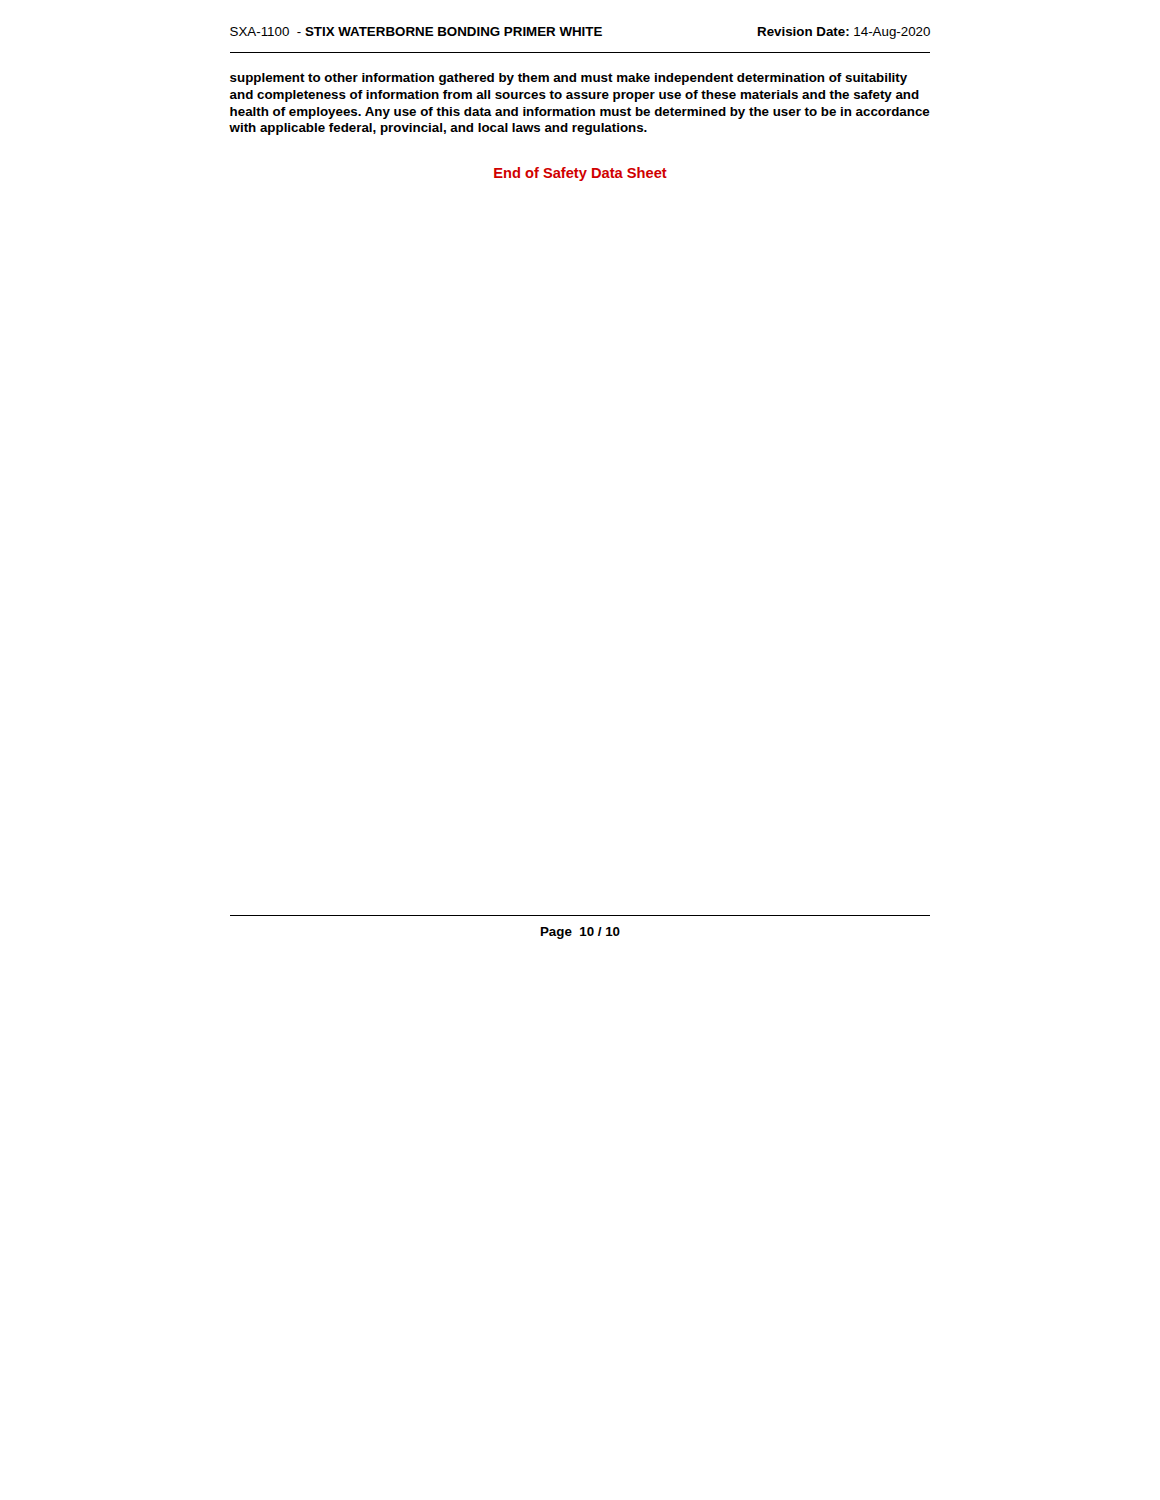SXA-1100 - STIX WATERBORNE BONDING PRIMER WHITE
Revision Date: 14-Aug-2020
supplement to other information gathered by them and must make independent determination of suitability and completeness of information from all sources to assure proper use of these materials and the safety and health of employees. Any use of this data and information must be determined by the user to be in accordance with applicable federal, provincial, and local laws and regulations.
End of Safety Data Sheet
Page 10 / 10